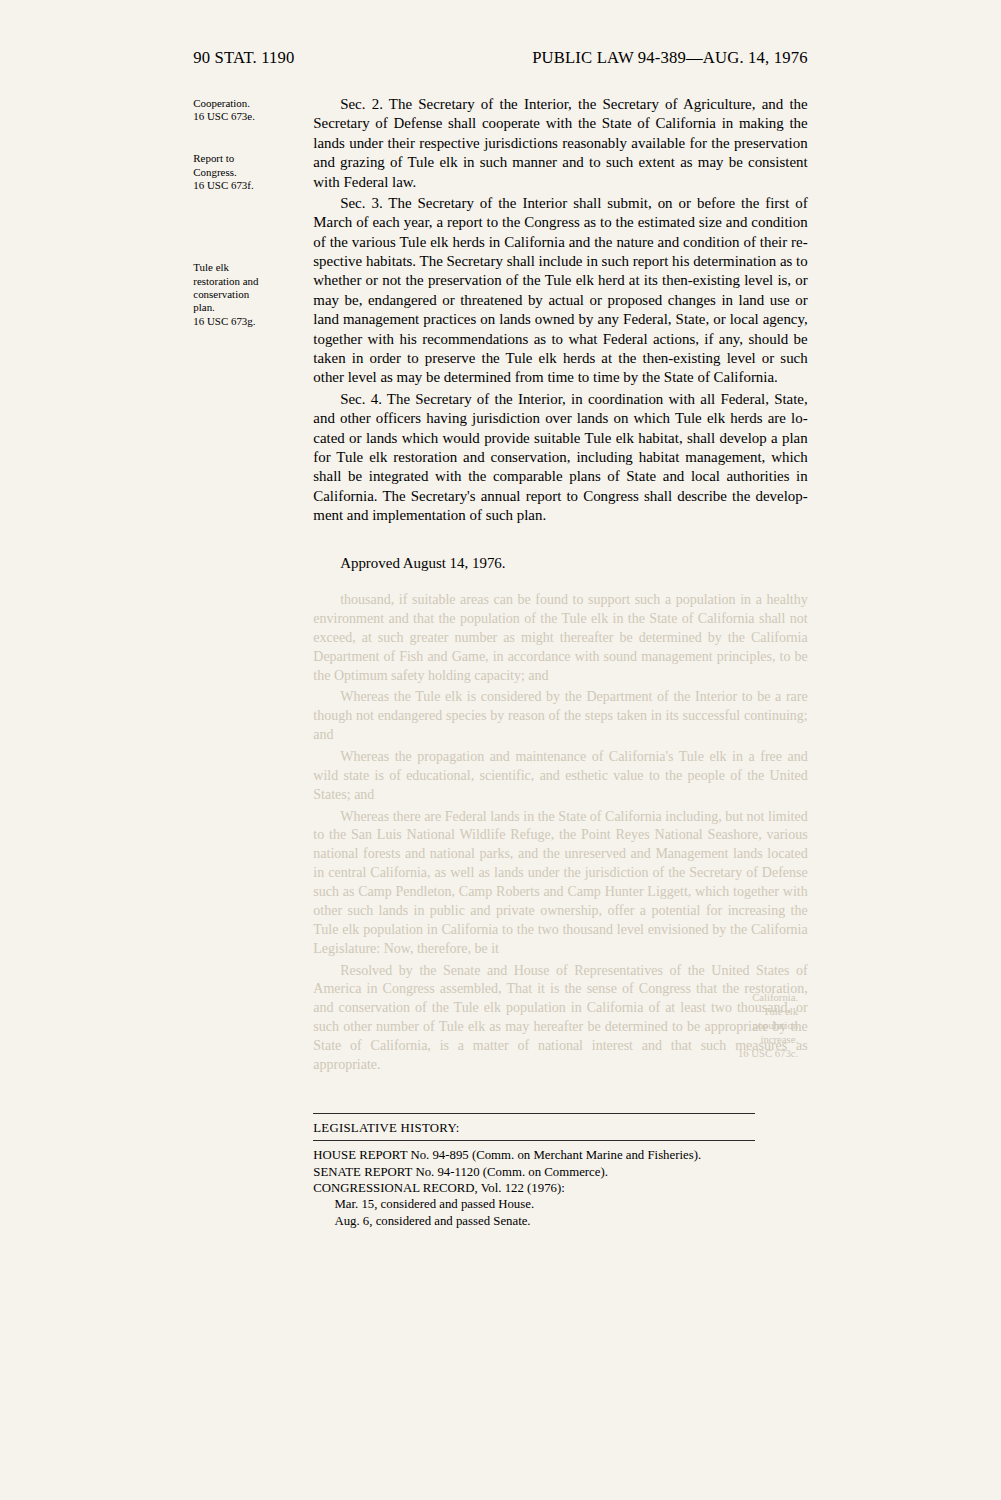90 STAT. 1190 PUBLIC LAW 94-389—AUG. 14, 1976
Cooperation.
16 USC 673e.
Report to
Congress.
16 USC 673f.
Tule elk
restoration and
conservation
plan.
16 USC 673g.
Sec. 2. The Secretary of the Interior, the Secretary of Agriculture, and the Secretary of Defense shall cooperate with the State of California in making the lands under their respective jurisdictions reasonably available for the preservation and grazing of Tule elk in such manner and to such extent as may be consistent with Federal law.
Sec. 3. The Secretary of the Interior shall submit, on or before the first of March of each year, a report to the Congress as to the estimated size and condition of the various Tule elk herds in California and the nature and condition of their respective habitats. The Secretary shall include in such report his determination as to whether or not the preservation of the Tule elk herd at its then-existing level is, or may be, endangered or threatened by actual or proposed changes in land use or land management practices on lands owned by any Federal, State, or local agency, together with his recommendations as to what Federal actions, if any, should be taken in order to preserve the Tule elk herds at the then-existing level or such other level as may be determined from time to time by the State of California.
Sec. 4. The Secretary of the Interior, in coordination with all Federal, State, and other officers having jurisdiction over lands on which Tule elk herds are located or lands which would provide suitable Tule elk habitat, shall develop a plan for Tule elk restoration and conservation, including habitat management, which shall be integrated with the comparable plans of State and local authorities in California. The Secretary's annual report to Congress shall describe the development and implementation of such plan.
Approved August 14, 1976.
thousand, if suitable areas can be found to support such a population in a healthy environment and that the population of the Tule elk in the State of California shall not exceed, at such greater number as might thereafter be determined by the California Department of Fish and Game, in accordance with sound management principles, to be the Optimum safety holding capacity; and
Whereas the Tule elk is considered by the Department of the Interior to be a rare though not endangered species by reason of the steps taken in its successful continuing; and
Whereas the propagation and maintenance of California's Tule elk in a free and wild state is of educational, scientific, and esthetic value to the people of the United States; and
Whereas there are Federal lands in the State of California including, but not limited to the San Luis National Wildlife Refuge, the Point Reyes National Seashore, various national forests and national parks, and the unreserved and Management lands located in central California, as well as lands under the jurisdiction of the Secretary of Defense such as Camp Pendleton, Camp Roberts and Camp Hunter Liggett, which together with other such lands in public and private ownership, offer a potential for increasing the Tule elk population in California to the two thousand level envisioned by the California Legislature: Now, therefore, be it
Resolved by the Senate and House of Representatives of the United States of America in Congress assembled, That it is the sense of Congress that the restoration, and conservation of the Tule elk population in California of at least two thousand, or such other number of Tule elk as may hereafter be determined to be appropriate by the State of California, is a matter of national interest and that such measures as appropriate.
California.
Tule elk
population
increase.
16 USC 673c.
LEGISLATIVE HISTORY:
HOUSE REPORT No. 94-895 (Comm. on Merchant Marine and Fisheries).
SENATE REPORT No. 94-1120 (Comm. on Commerce).
CONGRESSIONAL RECORD, Vol. 122 (1976):
Mar. 15, considered and passed House.
Aug. 6, considered and passed Senate.